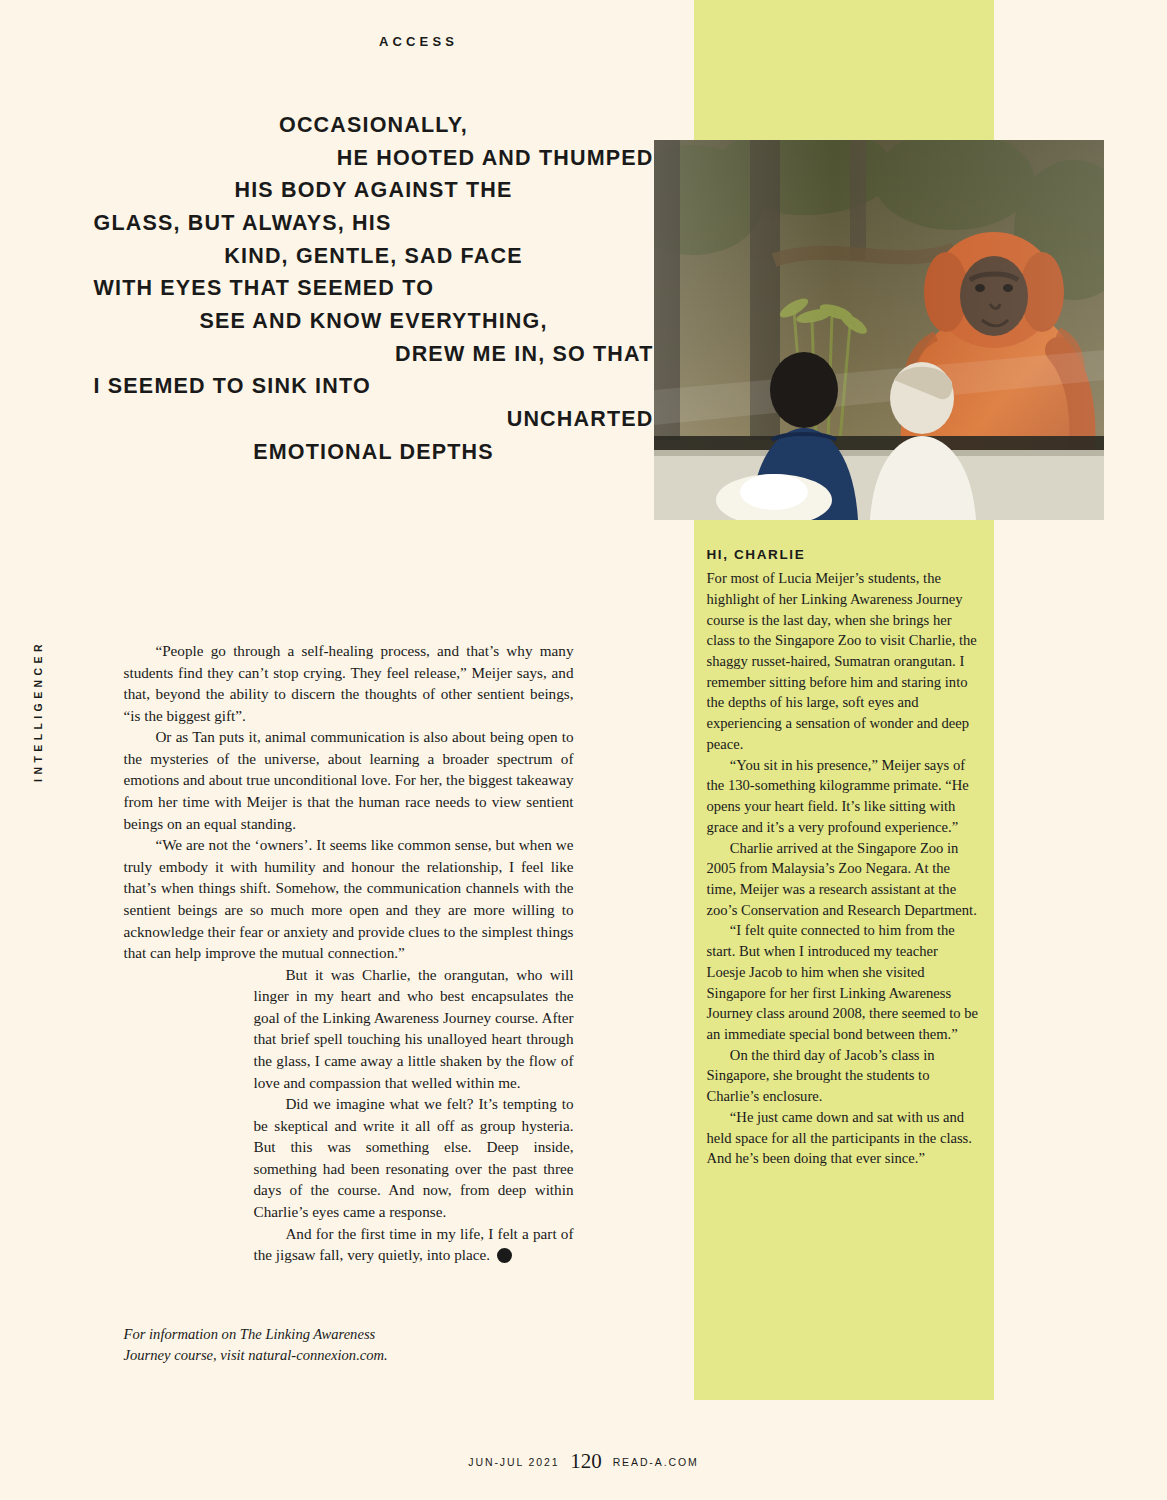ACCESS
OCCASIONALLY,
HE HOOTED AND THUMPED
HIS BODY AGAINST THE
GLASS, BUT ALWAYS, HIS
KIND, GENTLE, SAD FACE
WITH EYES THAT SEEMED TO
SEE AND KNOW EVERYTHING,
DREW ME IN, SO THAT
I SEEMED TO SINK INTO
UNCHARTED
EMOTIONAL DEPTHS
INTELLIGENCER
“People go through a self-healing process, and that’s why many students find they can’t stop crying. They feel release,” Meijer says, and that, beyond the ability to discern the thoughts of other sentient beings, “is the biggest gift”.
Or as Tan puts it, animal communication is also about being open to the mysteries of the universe, about learning a broader spectrum of emotions and about true unconditional love. For her, the biggest takeaway from her time with Meijer is that the human race needs to view sentient beings on an equal standing.
“We are not the ‘owners’. It seems like common sense, but when we truly embody it with humility and honour the relationship, I feel like that’s when things shift. Somehow, the communication channels with the sentient beings are so much more open and they are more willing to acknowledge their fear or anxiety and provide clues to the simplest things that can help improve the mutual connection.”
But it was Charlie, the orangutan, who will linger in my heart and who best encapsulates the goal of the Linking Awareness Journey course. After that brief spell touching his unalloyed heart through the glass, I came away a little shaken by the flow of love and compassion that welled within me.
Did we imagine what we felt? It’s tempting to be skeptical and write it all off as group hysteria. But this was something else. Deep inside, something had been resonating over the past three days of the course. And now, from deep within Charlie’s eyes came a response.
And for the first time in my life, I felt a part of the jigsaw fall, very quietly, into place. A
For information on The Linking Awareness
Journey course, visit natural-connexion.com.
HI, CHARLIE
For most of Lucia Meijer’s students, the highlight of her Linking Awareness Journey course is the last day, when she brings her class to the Singapore Zoo to visit Charlie, the shaggy russet-haired, Sumatran orangutan. I remember sitting before him and staring into the depths of his large, soft eyes and experiencing a sensation of wonder and deep peace.
“You sit in his presence,” Meijer says of the 130-something kilogramme primate. “He opens your heart field. It’s like sitting with grace and it’s a very profound experience.”
Charlie arrived at the Singapore Zoo in 2005 from Malaysia’s Zoo Negara. At the time, Meijer was a research assistant at the zoo’s Conservation and Research Department.
“I felt quite connected to him from the start. But when I introduced my teacher Loesje Jacob to him when she visited Singapore for her first Linking Awareness Journey class around 2008, there seemed to be an immediate special bond between them.”
On the third day of Jacob’s class in Singapore, she brought the students to Charlie’s enclosure.
“He just came down and sat with us and held space for all the participants in the class. And he’s been doing that ever since.”
JUN-JUL 2021 120 READ-A.COM